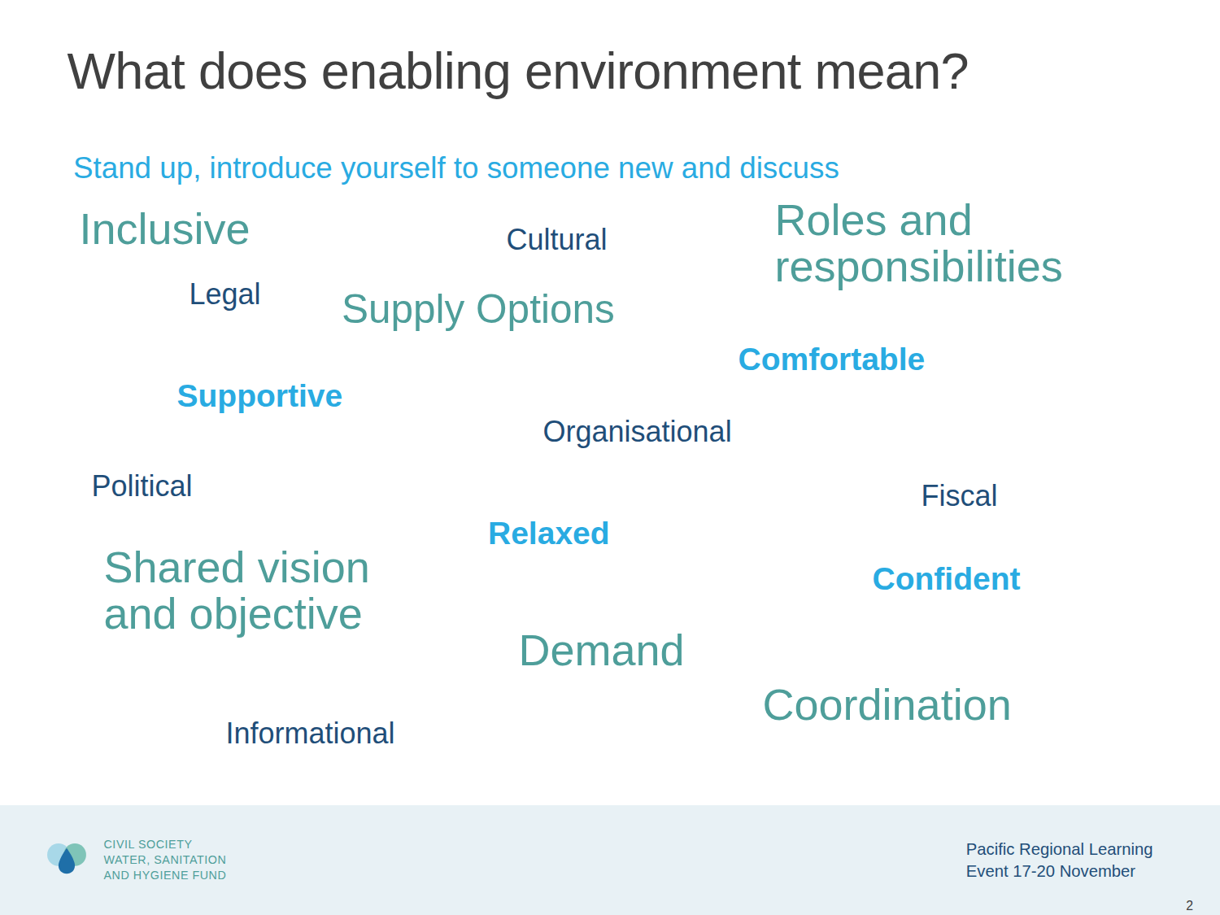What does enabling environment mean?
Stand up, introduce yourself to someone new and discuss
Inclusive
Cultural
Roles and
responsibilities
Legal
Supply Options
Comfortable
Supportive
Organisational
Political
Fiscal
Relaxed
Shared vision
and objective
Confident
Demand
Coordination
Informational
CIVIL SOCIETY
WATER, SANITATION
AND HYGIENE FUND
Pacific Regional Learning
Event 17-20 November
2